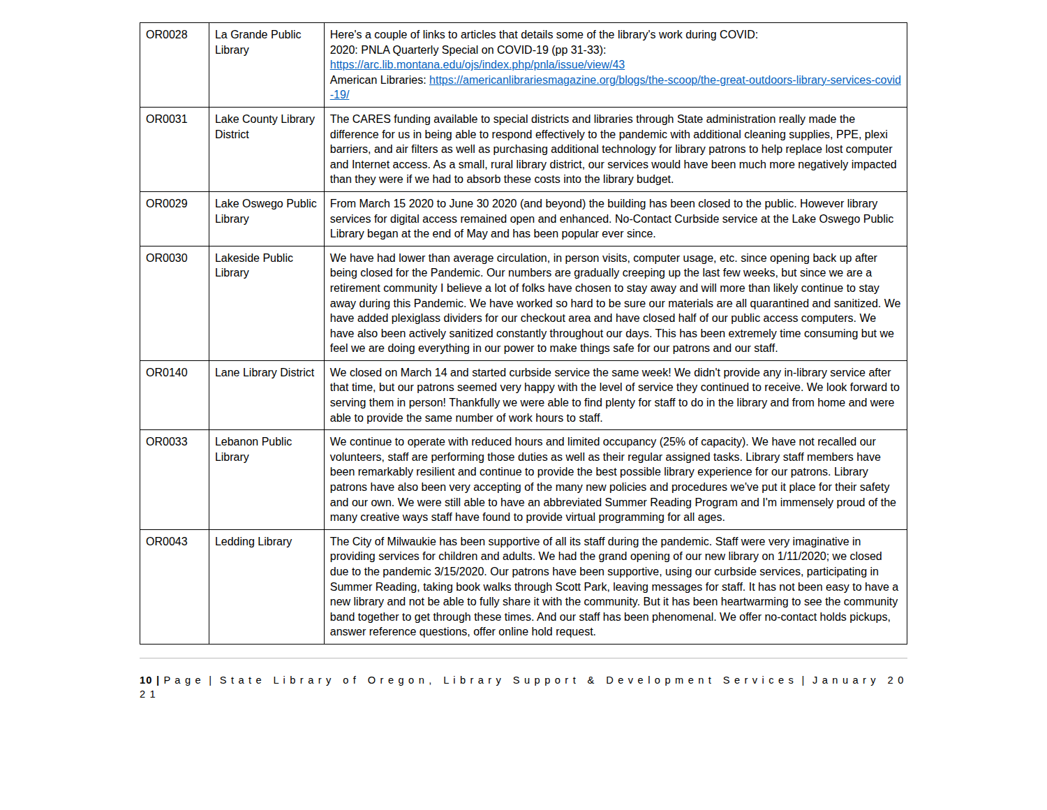| OR0028 | La Grande Public Library | Here's a couple of links to articles that details some of the library's work during COVID: 2020: PNLA Quarterly Special on COVID-19 (pp 31-33): https://arc.lib.montana.edu/ojs/index.php/pnla/issue/view/43 American Libraries: https://americanlibrariesmagazine.org/blogs/the-scoop/the-great-outdoors-library-services-covid-19/ |
| OR0031 | Lake County Library District | The CARES funding available to special districts and libraries through State administration really made the difference for us in being able to respond effectively to the pandemic with additional cleaning supplies, PPE, plexi barriers, and air filters as well as purchasing additional technology for library patrons to help replace lost computer and Internet access. As a small, rural library district, our services would have been much more negatively impacted than they were if we had to absorb these costs into the library budget. |
| OR0029 | Lake Oswego Public Library | From March 15 2020 to June 30 2020 (and beyond) the building has been closed to the public. However library services for digital access remained open and enhanced. No-Contact Curbside service at the Lake Oswego Public Library began at the end of May and has been popular ever since. |
| OR0030 | Lakeside Public Library | We have had lower than average circulation, in person visits, computer usage, etc. since opening back up after being closed for the Pandemic. Our numbers are gradually creeping up the last few weeks, but since we are a retirement community I believe a lot of folks have chosen to stay away and will more than likely continue to stay away during this Pandemic. We have worked so hard to be sure our materials are all quarantined and sanitized. We have added plexiglass dividers for our checkout area and have closed half of our public access computers. We have also been actively sanitized constantly throughout our days. This has been extremely time consuming but we feel we are doing everything in our power to make things safe for our patrons and our staff. |
| OR0140 | Lane Library District | We closed on March 14 and started curbside service the same week! We didn't provide any in-library service after that time, but our patrons seemed very happy with the level of service they continued to receive. We look forward to serving them in person! Thankfully we were able to find plenty for staff to do in the library and from home and were able to provide the same number of work hours to staff. |
| OR0033 | Lebanon Public Library | We continue to operate with reduced hours and limited occupancy (25% of capacity). We have not recalled our volunteers, staff are performing those duties as well as their regular assigned tasks. Library staff members have been remarkably resilient and continue to provide the best possible library experience for our patrons. Library patrons have also been very accepting of the many new policies and procedures we've put it place for their safety and our own. We were still able to have an abbreviated Summer Reading Program and I'm immensely proud of the many creative ways staff have found to provide virtual programming for all ages. |
| OR0043 | Ledding Library | The City of Milwaukie has been supportive of all its staff during the pandemic. Staff were very imaginative in providing services for children and adults. We had the grand opening of our new library on 1/11/2020; we closed due to the pandemic 3/15/2020. Our patrons have been supportive, using our curbside services, participating in Summer Reading, taking book walks through Scott Park, leaving messages for staff. It has not been easy to have a new library and not be able to fully share it with the community. But it has been heartwarming to see the community band together to get through these times. And our staff has been phenomenal. We offer no-contact holds pickups, answer reference questions, offer online hold request. |
10 | P a g e | S t a t e L i b r a r y o f O r e g o n , L i b r a r y S u p p o r t & D e v e l o p m e n t S e r v i c e s | J a n u a r y 2 0 2 1